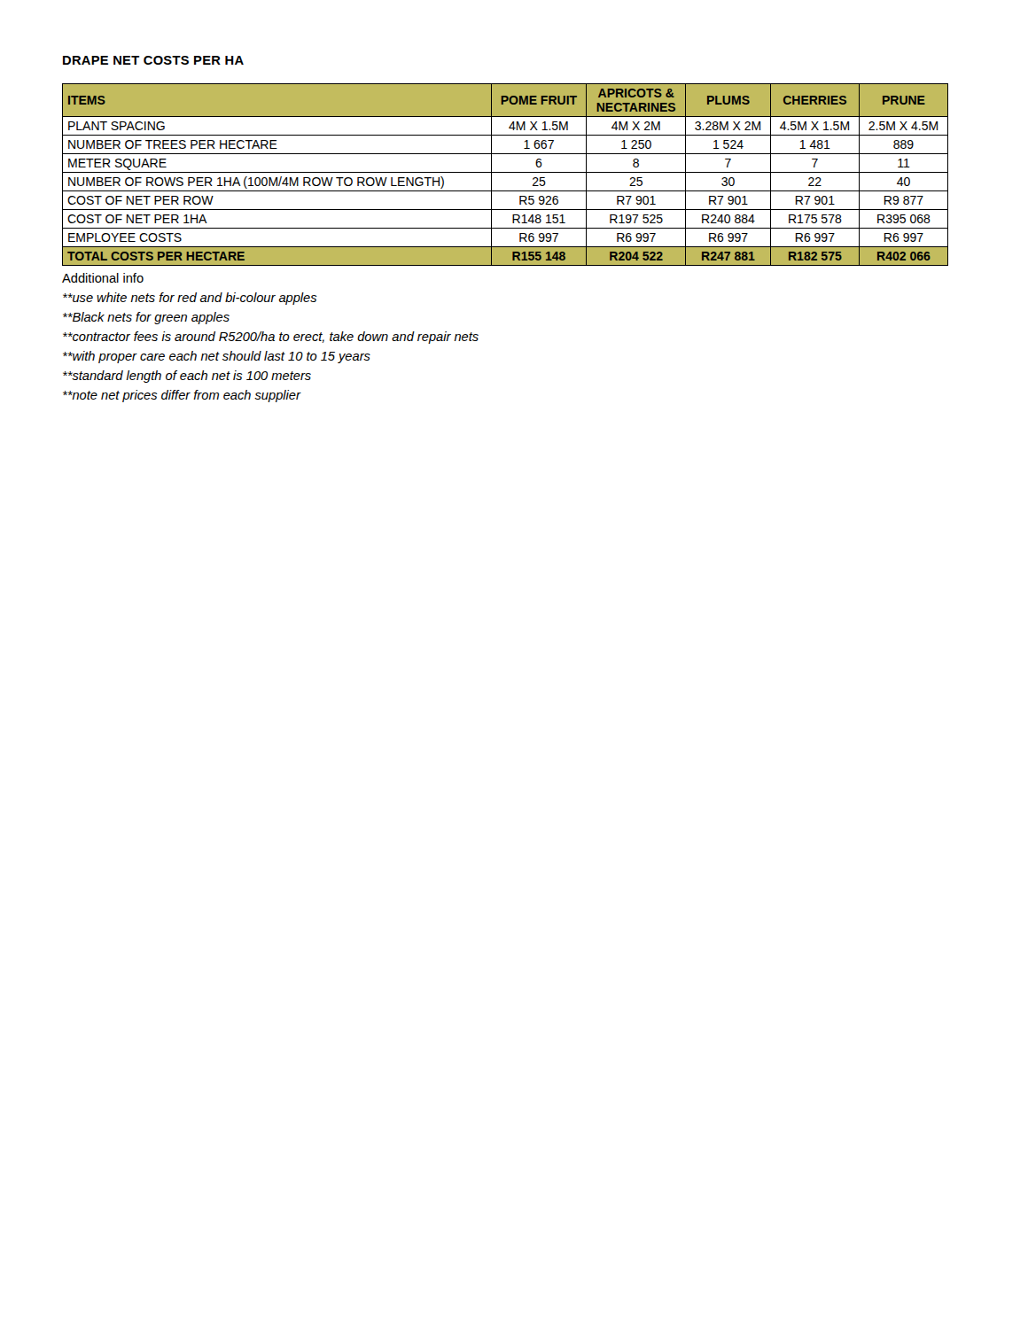DRAPE NET COSTS PER HA
| ITEMS | POME FRUIT | APRICOTS & NECTARINES | PLUMS | CHERRIES | PRUNE |
| --- | --- | --- | --- | --- | --- |
| PLANT SPACING | 4M X 1.5M | 4M X 2M | 3.28M X 2M | 4.5M X 1.5M | 2.5M X 4.5M |
| NUMBER OF TREES PER HECTARE | 1 667 | 1 250 | 1 524 | 1 481 | 889 |
| METER SQUARE | 6 | 8 | 7 | 7 | 11 |
| NUMBER OF ROWS PER 1HA (100M/4M ROW TO ROW LENGTH) | 25 | 25 | 30 | 22 | 40 |
| COST OF NET PER ROW | R5 926 | R7 901 | R7 901 | R7 901 | R9 877 |
| COST OF NET PER 1HA | R148 151 | R197 525 | R240 884 | R175 578 | R395 068 |
| EMPLOYEE COSTS | R6 997 | R6 997 | R6 997 | R6 997 | R6 997 |
| TOTAL COSTS PER HECTARE | R155 148 | R204 522 | R247 881 | R182 575 | R402 066 |
Additional info
**use white nets for red and bi-colour apples
**Black nets for green apples
**contractor fees is around R5200/ha to erect, take down and repair nets
**with proper care each net should last 10 to 15 years
**standard length of each net is 100 meters
**note net prices differ from each supplier